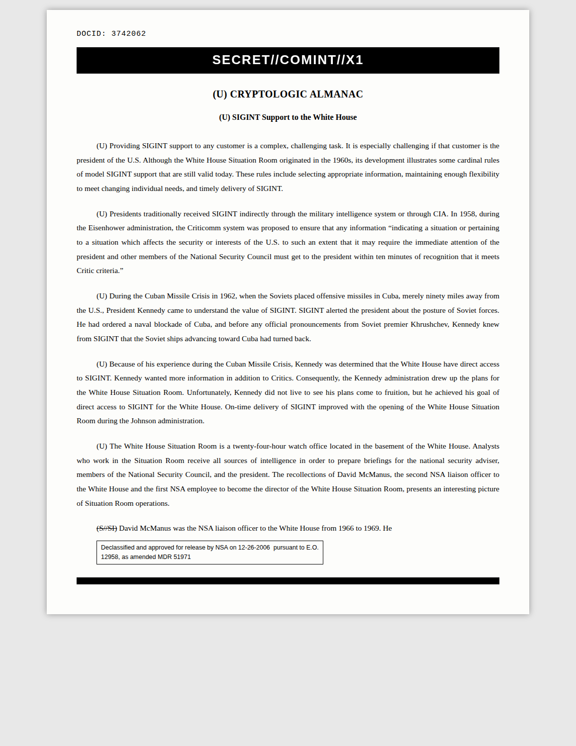DOCID: 3742062
SECRET//COMINT//X1
(U) CRYPTOLOGIC ALMANAC
(U) SIGINT Support to the White House
(U) Providing SIGINT support to any customer is a complex, challenging task. It is especially challenging if that customer is the president of the U.S. Although the White House Situation Room originated in the 1960s, its development illustrates some cardinal rules of model SIGINT support that are still valid today. These rules include selecting appropriate information, maintaining enough flexibility to meet changing individual needs, and timely delivery of SIGINT.
(U) Presidents traditionally received SIGINT indirectly through the military intelligence system or through CIA. In 1958, during the Eisenhower administration, the Criticomm system was proposed to ensure that any information “indicating a situation or pertaining to a situation which affects the security or interests of the U.S. to such an extent that it may require the immediate attention of the president and other members of the National Security Council must get to the president within ten minutes of recognition that it meets Critic criteria.”
(U) During the Cuban Missile Crisis in 1962, when the Soviets placed offensive missiles in Cuba, merely ninety miles away from the U.S., President Kennedy came to understand the value of SIGINT. SIGINT alerted the president about the posture of Soviet forces. He had ordered a naval blockade of Cuba, and before any official pronouncements from Soviet premier Khrushchev, Kennedy knew from SIGINT that the Soviet ships advancing toward Cuba had turned back.
(U) Because of his experience during the Cuban Missile Crisis, Kennedy was determined that the White House have direct access to SIGINT. Kennedy wanted more information in addition to Critics. Consequently, the Kennedy administration drew up the plans for the White House Situation Room. Unfortunately, Kennedy did not live to see his plans come to fruition, but he achieved his goal of direct access to SIGINT for the White House. On-time delivery of SIGINT improved with the opening of the White House Situation Room during the Johnson administration.
(U) The White House Situation Room is a twenty-four-hour watch office located in the basement of the White House. Analysts who work in the Situation Room receive all sources of intelligence in order to prepare briefings for the national security adviser, members of the National Security Council, and the president. The recollections of David McManus, the second NSA liaison officer to the White House and the first NSA employee to become the director of the White House Situation Room, presents an interesting picture of Situation Room operations.
(S//SI) David McManus was the NSA liaison officer to the White House from 1966 to 1969. He
Declassified and approved for release by NSA on 12-26-2006 pursuant to E.O.
12958, as amended MDR 51971